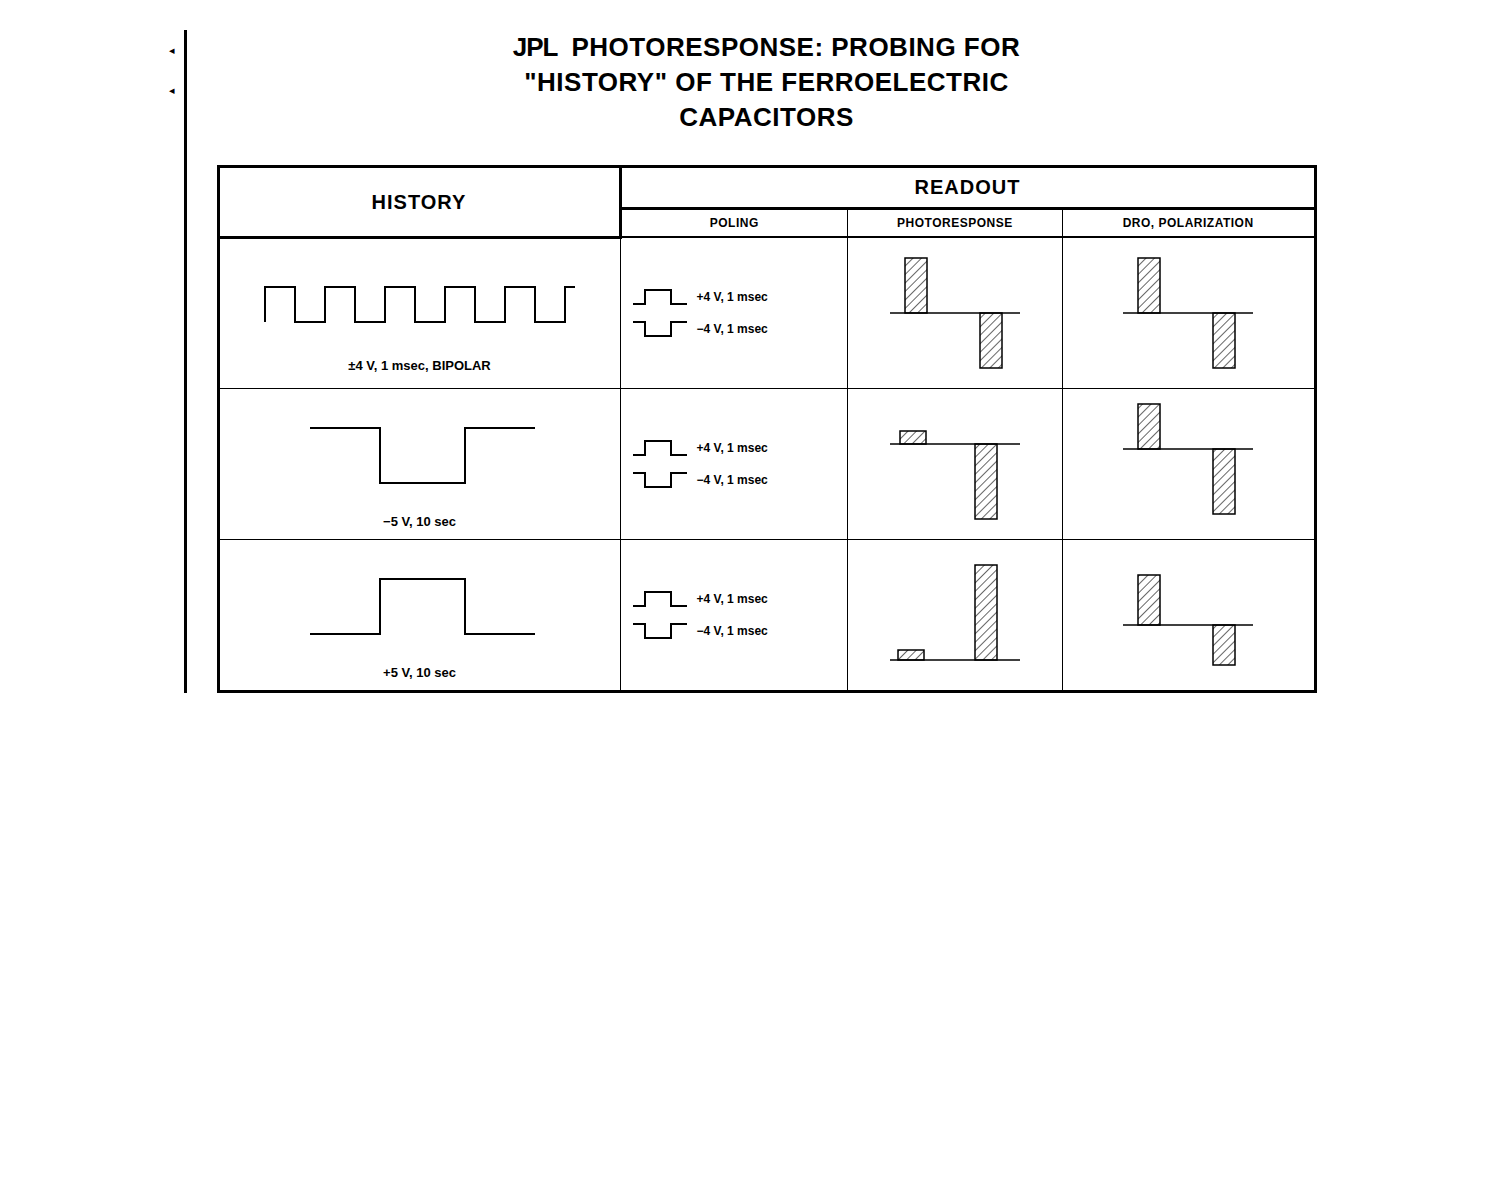◂
◂
JPLPHOTORESPONSE: PROBING FOR
"HISTORY" OF THE FERROELECTRIC
CAPACITORS
| HISTORY | READOUT |
| --- | --- |
| POLING | PHOTORESPONSE | DRO, POLARIZATION |
| ±4 V, 1 msec, BIPOLAR | +4 V, 1 msec −4 V, 1 msec | | |
| −5 V, 10 sec | +4 V, 1 msec −4 V, 1 msec | | |
| +5 V, 10 sec | +4 V, 1 msec −4 V, 1 msec | | |